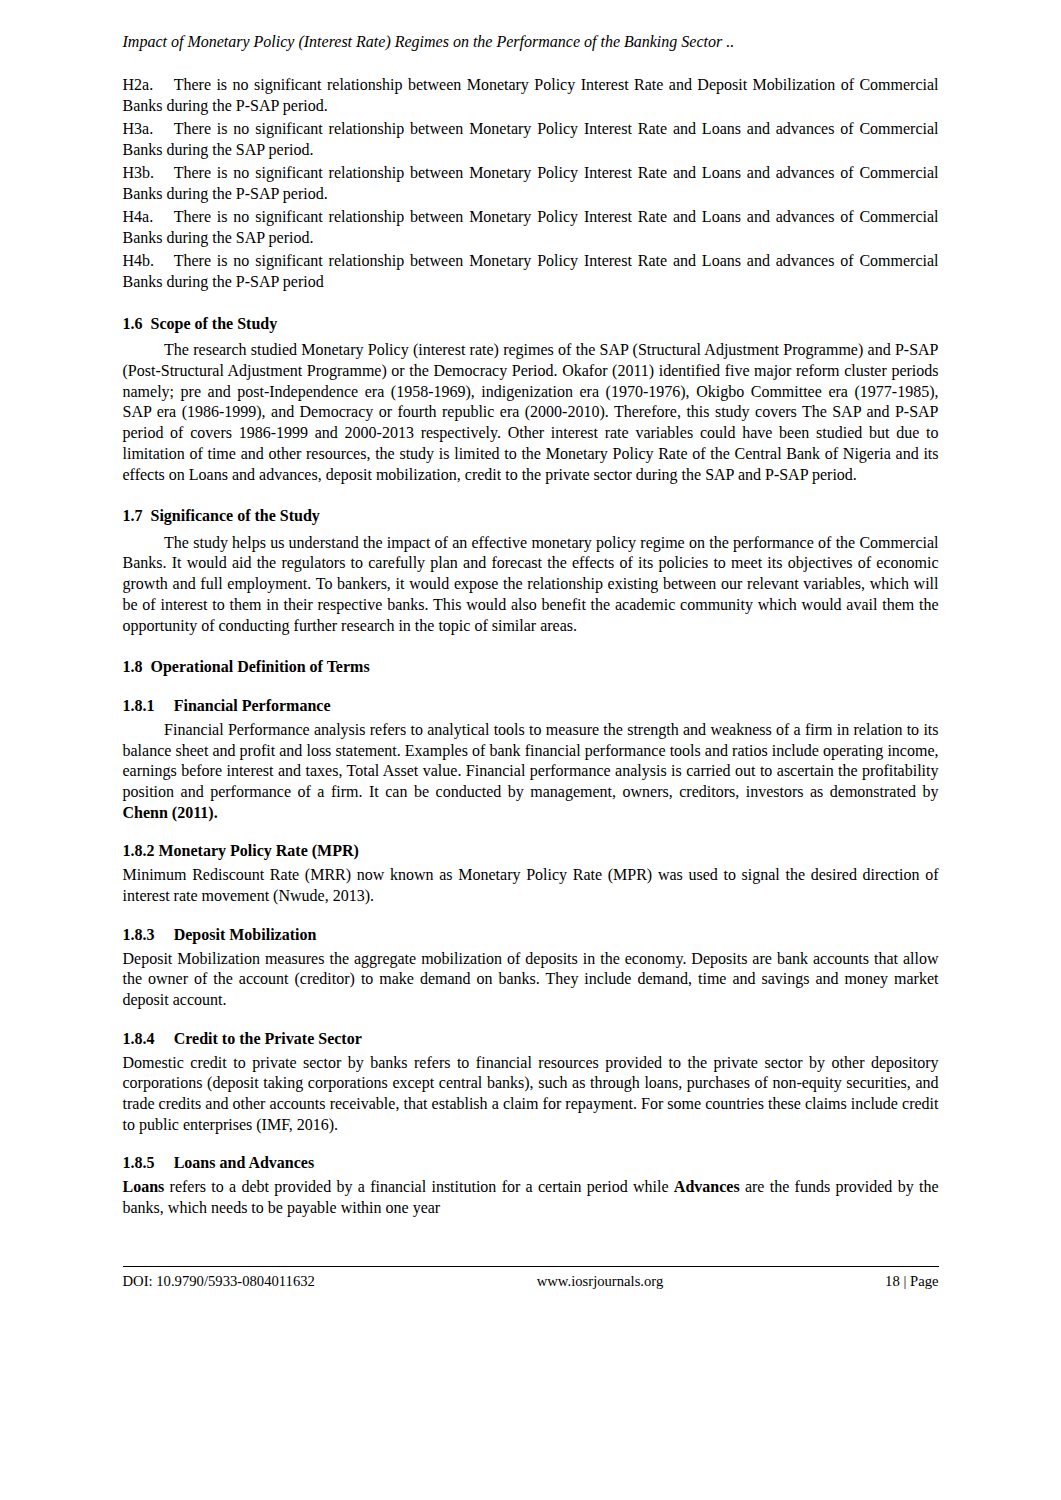Impact of Monetary Policy (Interest Rate) Regimes on the Performance of the Banking Sector ..
H2a. There is no significant relationship between Monetary Policy Interest Rate and Deposit Mobilization of Commercial Banks during the P-SAP period.
H3a. There is no significant relationship between Monetary Policy Interest Rate and Loans and advances of Commercial Banks during the SAP period.
H3b. There is no significant relationship between Monetary Policy Interest Rate and Loans and advances of Commercial Banks during the P-SAP period.
H4a. There is no significant relationship between Monetary Policy Interest Rate and Loans and advances of Commercial Banks during the SAP period.
H4b. There is no significant relationship between Monetary Policy Interest Rate and Loans and advances of Commercial Banks during the P-SAP period
1.6 Scope of the Study
The research studied Monetary Policy (interest rate) regimes of the SAP (Structural Adjustment Programme) and P-SAP (Post-Structural Adjustment Programme) or the Democracy Period. Okafor (2011) identified five major reform cluster periods namely; pre and post-Independence era (1958-1969), indigenization era (1970-1976), Okigbo Committee era (1977-1985), SAP era (1986-1999), and Democracy or fourth republic era (2000-2010). Therefore, this study covers The SAP and P-SAP period of covers 1986-1999 and 2000-2013 respectively. Other interest rate variables could have been studied but due to limitation of time and other resources, the study is limited to the Monetary Policy Rate of the Central Bank of Nigeria and its effects on Loans and advances, deposit mobilization, credit to the private sector during the SAP and P-SAP period.
1.7 Significance of the Study
The study helps us understand the impact of an effective monetary policy regime on the performance of the Commercial Banks. It would aid the regulators to carefully plan and forecast the effects of its policies to meet its objectives of economic growth and full employment. To bankers, it would expose the relationship existing between our relevant variables, which will be of interest to them in their respective banks. This would also benefit the academic community which would avail them the opportunity of conducting further research in the topic of similar areas.
1.8 Operational Definition of Terms
1.8.1 Financial Performance
Financial Performance analysis refers to analytical tools to measure the strength and weakness of a firm in relation to its balance sheet and profit and loss statement. Examples of bank financial performance tools and ratios include operating income, earnings before interest and taxes, Total Asset value. Financial performance analysis is carried out to ascertain the profitability position and performance of a firm. It can be conducted by management, owners, creditors, investors as demonstrated by Chenn (2011).
1.8.2 Monetary Policy Rate (MPR)
Minimum Rediscount Rate (MRR) now known as Monetary Policy Rate (MPR) was used to signal the desired direction of interest rate movement (Nwude, 2013).
1.8.3 Deposit Mobilization
Deposit Mobilization measures the aggregate mobilization of deposits in the economy. Deposits are bank accounts that allow the owner of the account (creditor) to make demand on banks. They include demand, time and savings and money market deposit account.
1.8.4 Credit to the Private Sector
Domestic credit to private sector by banks refers to financial resources provided to the private sector by other depository corporations (deposit taking corporations except central banks), such as through loans, purchases of non-equity securities, and trade credits and other accounts receivable, that establish a claim for repayment. For some countries these claims include credit to public enterprises (IMF, 2016).
1.8.5 Loans and Advances
Loans refers to a debt provided by a financial institution for a certain period while Advances are the funds provided by the banks, which needs to be payable within one year
DOI: 10.9790/5933-0804011632 www.iosrjournals.org 18 | Page